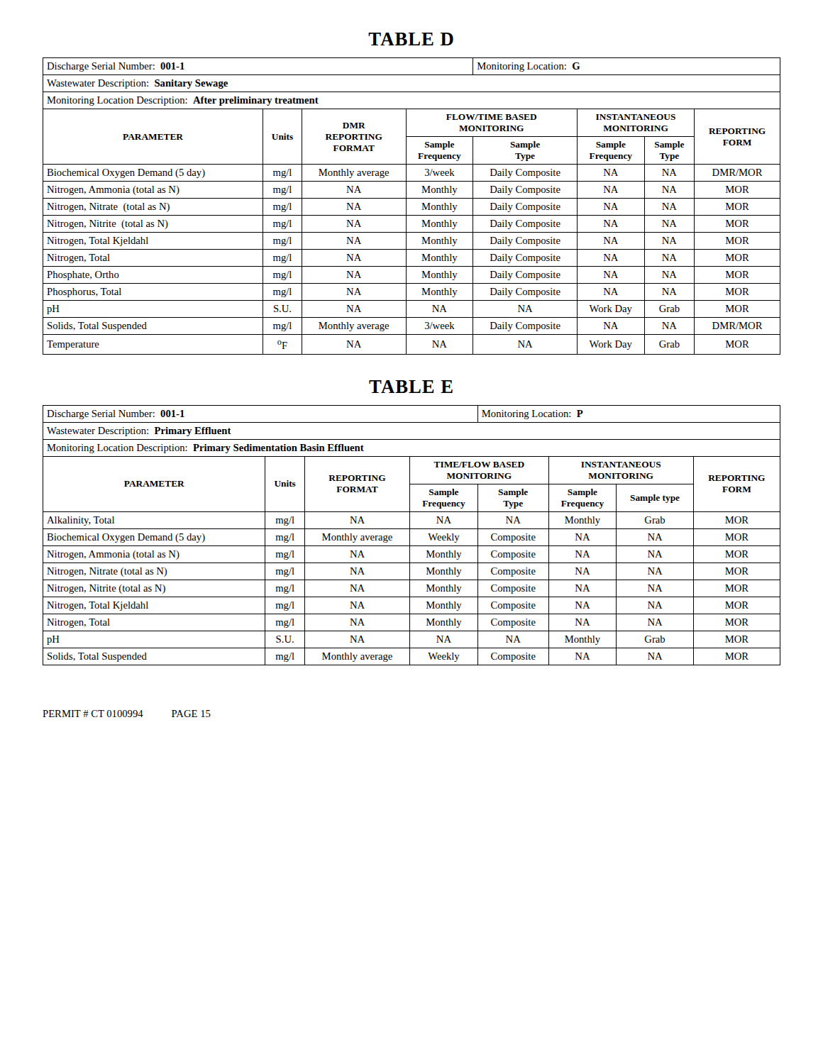TABLE D
| Discharge Serial Number: 001-1 | Monitoring Location: G |
| Wastewater Description: Sanitary Sewage |
| Monitoring Location Description: After preliminary treatment |
| PARAMETER | Units | DMR REPORTING FORMAT | FLOW/TIME BASED MONITORING | INSTANTANEOUS MONITORING | REPORTING FORM |
| Sample Frequency | Sample Type | Sample Frequency | Sample Type |
| Biochemical Oxygen Demand (5 day) | mg/l | Monthly average | 3/week | Daily Composite | NA | NA | DMR/MOR |
| Nitrogen, Ammonia (total as N) | mg/l | NA | Monthly | Daily Composite | NA | NA | MOR |
| Nitrogen, Nitrate (total as N) | mg/l | NA | Monthly | Daily Composite | NA | NA | MOR |
| Nitrogen, Nitrite (total as N) | mg/l | NA | Monthly | Daily Composite | NA | NA | MOR |
| Nitrogen, Total Kjeldahl | mg/l | NA | Monthly | Daily Composite | NA | NA | MOR |
| Nitrogen, Total | mg/l | NA | Monthly | Daily Composite | NA | NA | MOR |
| Phosphate, Ortho | mg/l | NA | Monthly | Daily Composite | NA | NA | MOR |
| Phosphorus, Total | mg/l | NA | Monthly | Daily Composite | NA | NA | MOR |
| pH | S.U. | NA | NA | NA | Work Day | Grab | MOR |
| Solids, Total Suspended | mg/l | Monthly average | 3/week | Daily Composite | NA | NA | DMR/MOR |
| Temperature | o F | NA | NA | NA | Work Day | Grab | MOR |
TABLE E
| Discharge Serial Number: 001-1 | Monitoring Location: P |
| Wastewater Description: Primary Effluent |
| Monitoring Location Description: Primary Sedimentation Basin Effluent |
| PARAMETER | Units | REPORTING FORMAT | TIME/FLOW BASED MONITORING | INSTANTANEOUS MONITORING | REPORTING FORM |
| Sample Frequency | Sample Type | Sample Frequency | Sample type |
| Alkalinity, Total | mg/l | NA | NA | NA | Monthly | Grab | MOR |
| Biochemical Oxygen Demand (5 day) | mg/l | Monthly average | Weekly | Composite | NA | NA | MOR |
| Nitrogen, Ammonia (total as N) | mg/l | NA | Monthly | Composite | NA | NA | MOR |
| Nitrogen, Nitrate (total as N) | mg/l | NA | Monthly | Composite | NA | NA | MOR |
| Nitrogen, Nitrite (total as N) | mg/l | NA | Monthly | Composite | NA | NA | MOR |
| Nitrogen, Total Kjeldahl | mg/l | NA | Monthly | Composite | NA | NA | MOR |
| Nitrogen, Total | mg/l | NA | Monthly | Composite | NA | NA | MOR |
| pH | S.U. | NA | NA | NA | Monthly | Grab | MOR |
| Solids, Total Suspended | mg/l | Monthly average | Weekly | Composite | NA | NA | MOR |
PERMIT # CT 0100994 PAGE 15